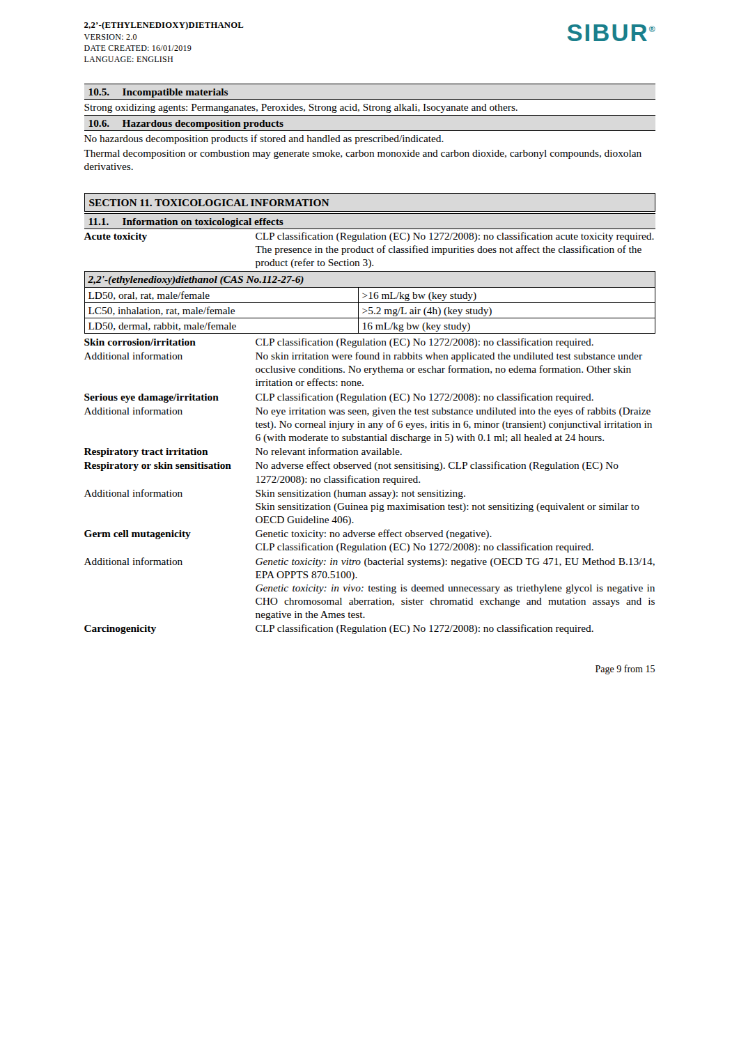2,2’-(ETHYLENEDIOXY)DIETHANOL
VERSION: 2.0
DATE CREATED: 16/01/2019
LANGUAGE: ENGLISH
SIBUR®
10.5. Incompatible materials
Strong oxidizing agents: Permanganates, Peroxides, Strong acid, Strong alkali, Isocyanate and others.
10.6. Hazardous decomposition products
No hazardous decomposition products if stored and handled as prescribed/indicated.
Thermal decomposition or combustion may generate smoke, carbon monoxide and carbon dioxide, carbonyl compounds, dioxolan derivatives.
Section 11. Toxicological information
11.1. Information on toxicological effects
| Acute toxicity | CLP classification (Regulation (EC) No 1272/2008): no classification acute toxicity required. The presence in the product of classified impurities does not affect the classification of the product (refer to Section 3). |
| 2,2'-(ethylenedioxy)diethanol (CAS No.112-27-6) |
| LD50, oral, rat, male/female | >16 mL/kg bw (key study) |
| LC50, inhalation, rat, male/female | >5.2 mg/L air (4h) (key study) |
| LD50, dermal, rabbit, male/female | 16 mL/kg bw (key study) |
| Skin corrosion/irritation | CLP classification (Regulation (EC) No 1272/2008): no classification required. |
| Additional information | No skin irritation were found in rabbits when applicated the undiluted test substance under occlusive conditions. No erythema or eschar formation, no edema formation. Other skin irritation or effects: none. |
| Serious eye damage/irritation | CLP classification (Regulation (EC) No 1272/2008): no classification required. |
| Additional information | No eye irritation was seen, given the test substance undiluted into the eyes of rabbits (Draize test). No corneal injury in any of 6 eyes, iritis in 6, minor (transient) conjunctival irritation in 6 (with moderate to substantial discharge in 5) with 0.1 ml; all healed at 24 hours. |
| Respiratory tract irritation | No relevant information available. |
| Respiratory or skin sensitisation | No adverse effect observed (not sensitising). CLP classification (Regulation (EC) No 1272/2008): no classification required. |
| Additional information | Skin sensitization (human assay): not sensitizing. Skin sensitization (Guinea pig maximisation test): not sensitizing (equivalent or similar to OECD Guideline 406). |
| Germ cell mutagenicity | Genetic toxicity: no adverse effect observed (negative). CLP classification (Regulation (EC) No 1272/2008): no classification required. |
| Additional information | Genetic toxicity: in vitro (bacterial systems): negative (OECD TG 471, EU Method B.13/14, EPA OPPTS 870.5100). Genetic toxicity: in vivo: testing is deemed unnecessary as triethylene glycol is negative in CHO chromosomal aberration, sister chromatid exchange and mutation assays and is negative in the Ames test. |
| Carcinogenicity | CLP classification (Regulation (EC) No 1272/2008): no classification required. |
Page 9 from 15